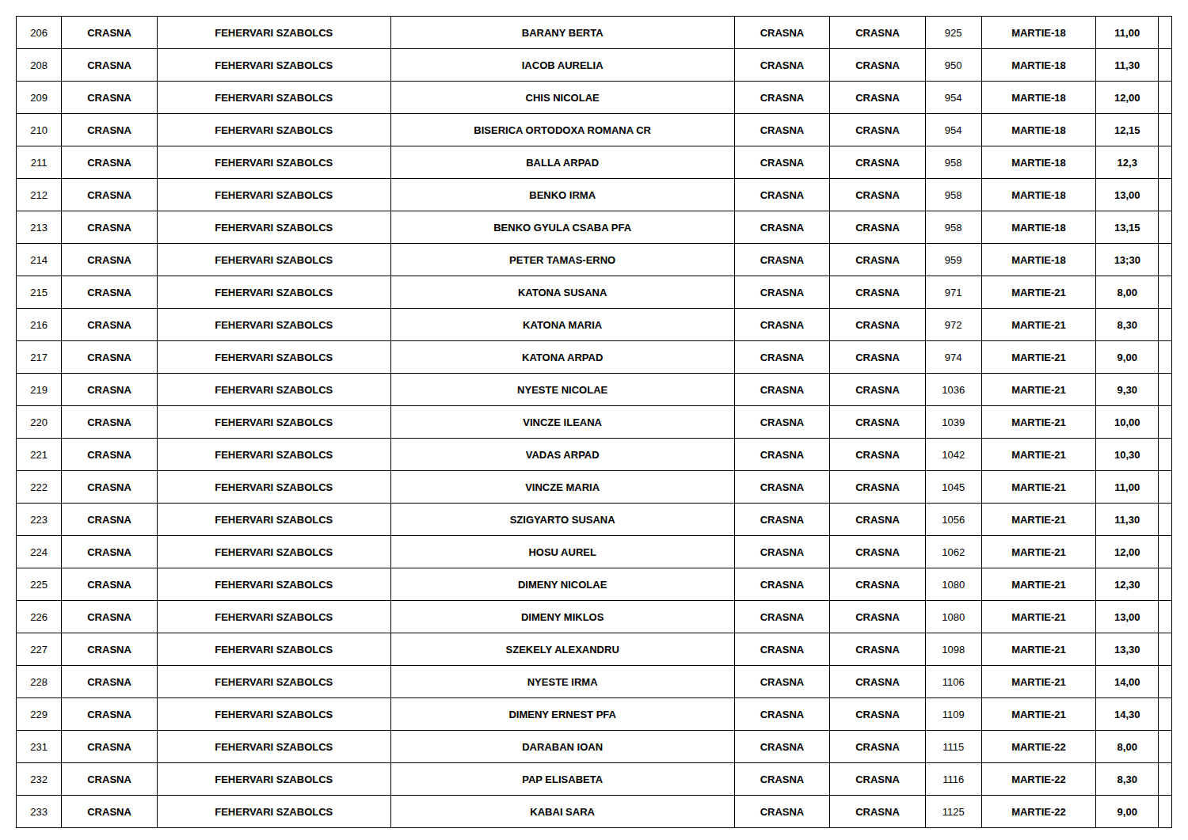| 206 | CRASNA | FEHERVARI SZABOLCS | BARANY BERTA | CRASNA | CRASNA | 925 | MARTIE-18 | 11,00 | |
| 208 | CRASNA | FEHERVARI SZABOLCS | IACOB AURELIA | CRASNA | CRASNA | 950 | MARTIE-18 | 11,30 | |
| 209 | CRASNA | FEHERVARI SZABOLCS | CHIS NICOLAE | CRASNA | CRASNA | 954 | MARTIE-18 | 12,00 | |
| 210 | CRASNA | FEHERVARI SZABOLCS | BISERICA ORTODOXA ROMANA CR | CRASNA | CRASNA | 954 | MARTIE-18 | 12,15 | |
| 211 | CRASNA | FEHERVARI SZABOLCS | BALLA ARPAD | CRASNA | CRASNA | 958 | MARTIE-18 | 12,3 | |
| 212 | CRASNA | FEHERVARI SZABOLCS | BENKO IRMA | CRASNA | CRASNA | 958 | MARTIE-18 | 13,00 | |
| 213 | CRASNA | FEHERVARI SZABOLCS | BENKO GYULA CSABA PFA | CRASNA | CRASNA | 958 | MARTIE-18 | 13,15 | |
| 214 | CRASNA | FEHERVARI SZABOLCS | PETER TAMAS-ERNO | CRASNA | CRASNA | 959 | MARTIE-18 | 13;30 | |
| 215 | CRASNA | FEHERVARI SZABOLCS | KATONA SUSANA | CRASNA | CRASNA | 971 | MARTIE-21 | 8,00 | |
| 216 | CRASNA | FEHERVARI SZABOLCS | KATONA MARIA | CRASNA | CRASNA | 972 | MARTIE-21 | 8,30 | |
| 217 | CRASNA | FEHERVARI SZABOLCS | KATONA ARPAD | CRASNA | CRASNA | 974 | MARTIE-21 | 9,00 | |
| 219 | CRASNA | FEHERVARI SZABOLCS | NYESTE NICOLAE | CRASNA | CRASNA | 1036 | MARTIE-21 | 9,30 | |
| 220 | CRASNA | FEHERVARI SZABOLCS | VINCZE ILEANA | CRASNA | CRASNA | 1039 | MARTIE-21 | 10,00 | |
| 221 | CRASNA | FEHERVARI SZABOLCS | VADAS ARPAD | CRASNA | CRASNA | 1042 | MARTIE-21 | 10,30 | |
| 222 | CRASNA | FEHERVARI SZABOLCS | VINCZE MARIA | CRASNA | CRASNA | 1045 | MARTIE-21 | 11,00 | |
| 223 | CRASNA | FEHERVARI SZABOLCS | SZIGYARTO SUSANA | CRASNA | CRASNA | 1056 | MARTIE-21 | 11,30 | |
| 224 | CRASNA | FEHERVARI SZABOLCS | HOSU AUREL | CRASNA | CRASNA | 1062 | MARTIE-21 | 12,00 | |
| 225 | CRASNA | FEHERVARI SZABOLCS | DIMENY NICOLAE | CRASNA | CRASNA | 1080 | MARTIE-21 | 12,30 | |
| 226 | CRASNA | FEHERVARI SZABOLCS | DIMENY MIKLOS | CRASNA | CRASNA | 1080 | MARTIE-21 | 13,00 | |
| 227 | CRASNA | FEHERVARI SZABOLCS | SZEKELY ALEXANDRU | CRASNA | CRASNA | 1098 | MARTIE-21 | 13,30 | |
| 228 | CRASNA | FEHERVARI SZABOLCS | NYESTE IRMA | CRASNA | CRASNA | 1106 | MARTIE-21 | 14,00 | |
| 229 | CRASNA | FEHERVARI SZABOLCS | DIMENY ERNEST PFA | CRASNA | CRASNA | 1109 | MARTIE-21 | 14,30 | |
| 231 | CRASNA | FEHERVARI SZABOLCS | DARABAN IOAN | CRASNA | CRASNA | 1115 | MARTIE-22 | 8,00 | |
| 232 | CRASNA | FEHERVARI SZABOLCS | PAP ELISABETA | CRASNA | CRASNA | 1116 | MARTIE-22 | 8,30 | |
| 233 | CRASNA | FEHERVARI SZABOLCS | KABAI SARA | CRASNA | CRASNA | 1125 | MARTIE-22 | 9,00 | |